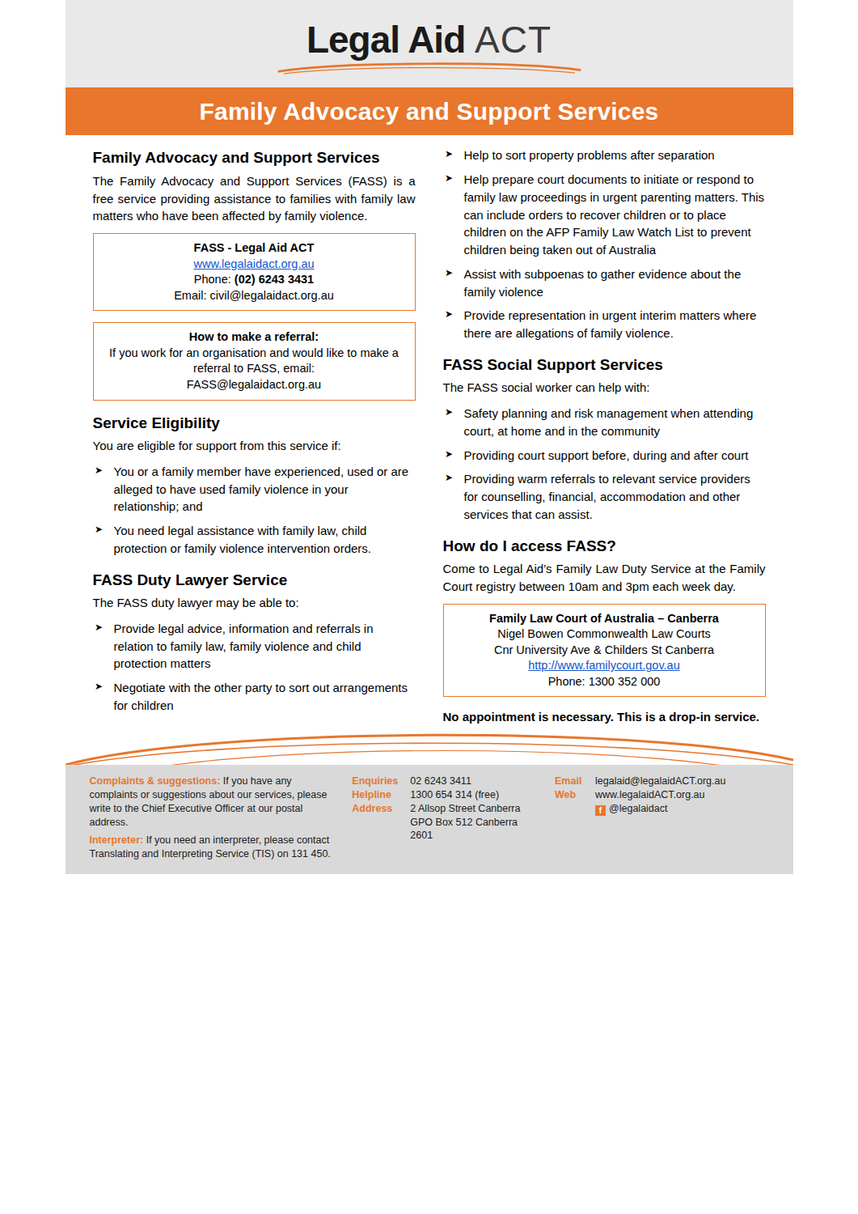Legal Aid ACT
Family Advocacy and Support Services
Family Advocacy and Support Services
The Family Advocacy and Support Services (FASS) is a free service providing assistance to families with family law matters who have been affected by family violence.
FASS - Legal Aid ACT www.legalaidact.org.au
Phone: (02) 6243 3431
Email: civil@legalaidact.org.au
How to make a referral: If you work for an organisation and would like to make a referral to FASS, email:
FASS@legalaidact.org.au
Service Eligibility
You are eligible for support from this service if:
You or a family member have experienced, used or are alleged to have used family violence in your relationship; and
You need legal assistance with family law, child protection or family violence intervention orders.
FASS Duty Lawyer Service
The FASS duty lawyer may be able to:
Provide legal advice, information and referrals in relation to family law, family violence and child protection matters
Negotiate with the other party to sort out arrangements for children
Help to sort property problems after separation
Help prepare court documents to initiate or respond to family law proceedings in urgent parenting matters. This can include orders to recover children or to place children on the AFP Family Law Watch List to prevent children being taken out of Australia
Assist with subpoenas to gather evidence about the family violence
Provide representation in urgent interim matters where there are allegations of family violence.
FASS Social Support Services
The FASS social worker can help with:
Safety planning and risk management when attending court, at home and in the community
Providing court support before, during and after court
Providing warm referrals to relevant service providers for counselling, financial, accommodation and other services that can assist.
How do I access FASS?
Come to Legal Aid’s Family Law Duty Service at the Family Court registry between 10am and 3pm each week day.
Family Law Court of Australia – Canberra Nigel Bowen Commonwealth Law Courts
Cnr University Ave & Childers St Canberra
http://www.familycourt.gov.au
Phone: 1300 352 000
No appointment is necessary. This is a drop-in service.
Complaints & suggestions: If you have any complaints or suggestions about our services, please write to the Chief Executive Officer at our postal address.
Interpreter: If you need an interpreter, please contact Translating and Interpreting Service (TIS) on 131 450.
Enquiries 02 6243 3411
Helpline 1300 654 314 (free)
Address 2 Allsop Street Canberra
GPO Box 512 Canberra 2601
Email legalaid@legalaidACT.org.au
Web www.legalaidACT.org.au
f@legalaidact